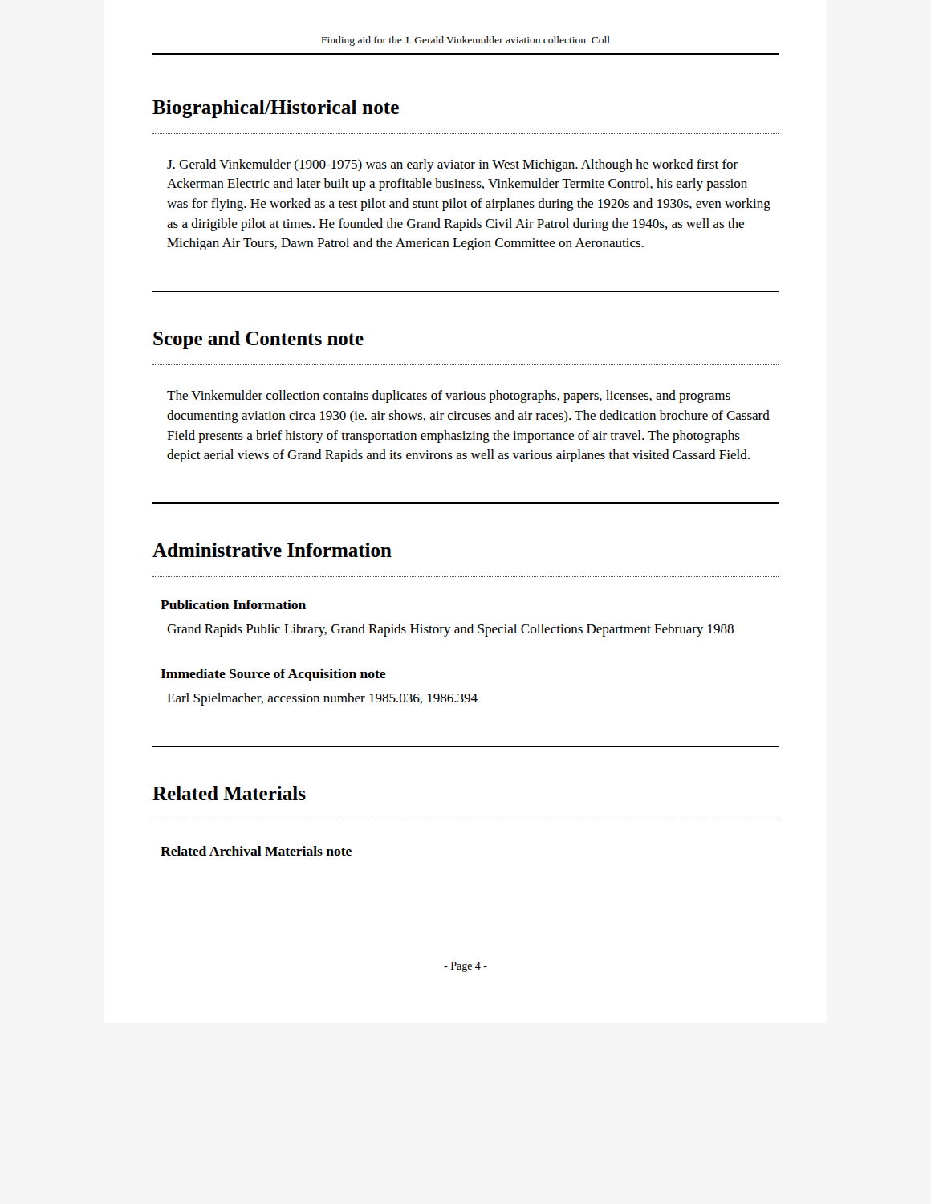Finding aid for the J. Gerald Vinkemulder aviation collection Coll
Biographical/Historical note
J. Gerald Vinkemulder (1900-1975) was an early aviator in West Michigan. Although he worked first for Ackerman Electric and later built up a profitable business, Vinkemulder Termite Control, his early passion was for flying. He worked as a test pilot and stunt pilot of airplanes during the 1920s and 1930s, even working as a dirigible pilot at times. He founded the Grand Rapids Civil Air Patrol during the 1940s, as well as the Michigan Air Tours, Dawn Patrol and the American Legion Committee on Aeronautics.
Scope and Contents note
The Vinkemulder collection contains duplicates of various photographs, papers, licenses, and programs documenting aviation circa 1930 (ie. air shows, air circuses and air races). The dedication brochure of Cassard Field presents a brief history of transportation emphasizing the importance of air travel. The photographs depict aerial views of Grand Rapids and its environs as well as various airplanes that visited Cassard Field.
Administrative Information
Publication Information
Grand Rapids Public Library, Grand Rapids History and Special Collections Department February 1988
Immediate Source of Acquisition note
Earl Spielmacher, accession number 1985.036, 1986.394
Related Materials
Related Archival Materials note
- Page 4 -